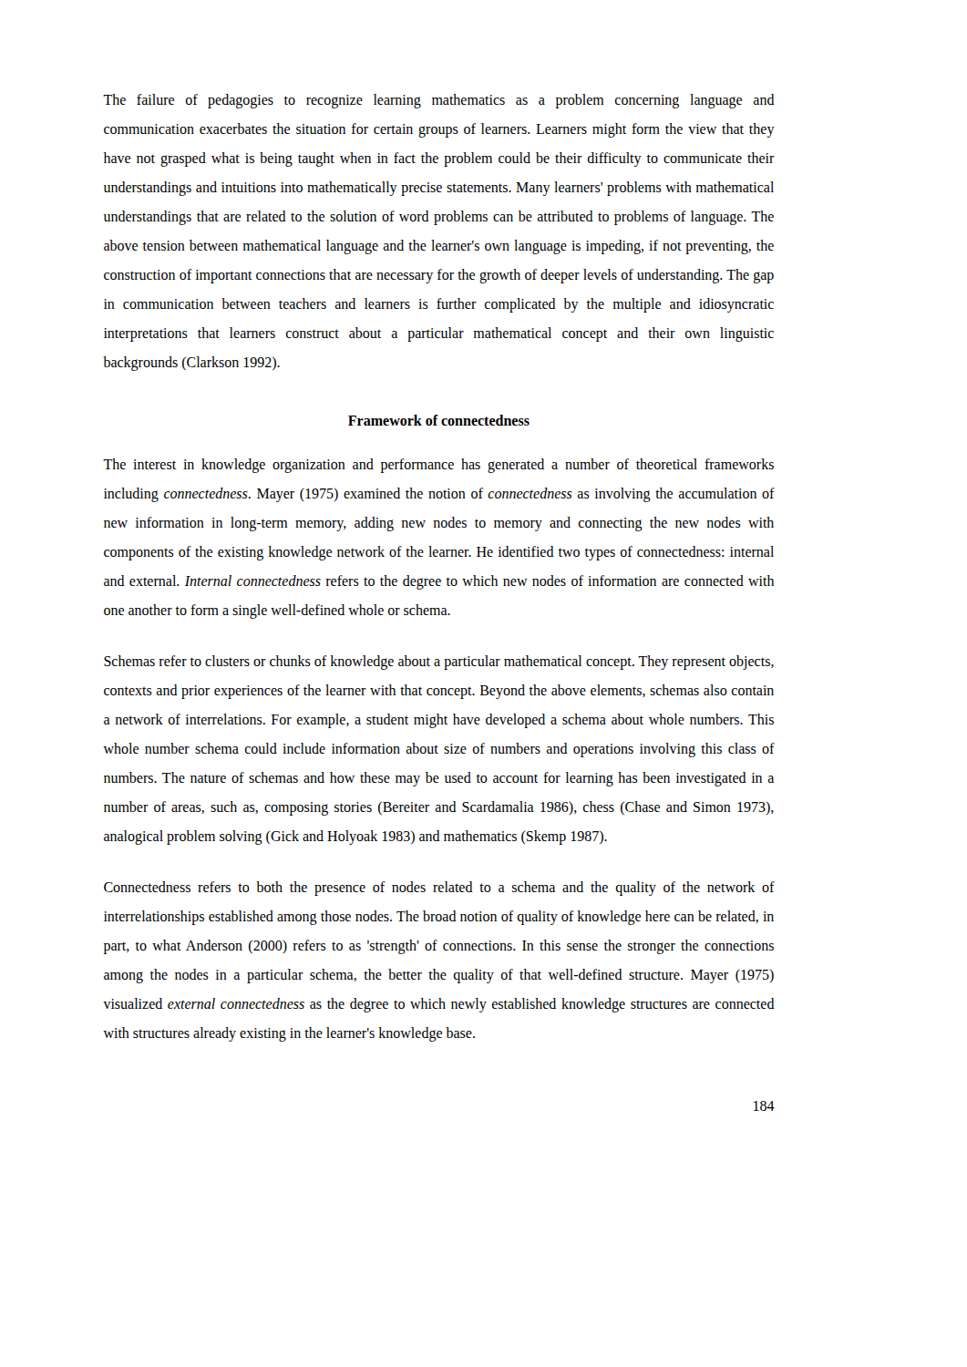The failure of pedagogies to recognize learning mathematics as a problem concerning language and communication exacerbates the situation for certain groups of learners. Learners might form the view that they have not grasped what is being taught when in fact the problem could be their difficulty to communicate their understandings and intuitions into mathematically precise statements. Many learners' problems with mathematical understandings that are related to the solution of word problems can be attributed to problems of language. The above tension between mathematical language and the learner's own language is impeding, if not preventing, the construction of important connections that are necessary for the growth of deeper levels of understanding. The gap in communication between teachers and learners is further complicated by the multiple and idiosyncratic interpretations that learners construct about a particular mathematical concept and their own linguistic backgrounds (Clarkson 1992).
Framework of connectedness
The interest in knowledge organization and performance has generated a number of theoretical frameworks including connectedness. Mayer (1975) examined the notion of connectedness as involving the accumulation of new information in long-term memory, adding new nodes to memory and connecting the new nodes with components of the existing knowledge network of the learner. He identified two types of connectedness: internal and external. Internal connectedness refers to the degree to which new nodes of information are connected with one another to form a single well-defined whole or schema.
Schemas refer to clusters or chunks of knowledge about a particular mathematical concept. They represent objects, contexts and prior experiences of the learner with that concept. Beyond the above elements, schemas also contain a network of interrelations. For example, a student might have developed a schema about whole numbers. This whole number schema could include information about size of numbers and operations involving this class of numbers. The nature of schemas and how these may be used to account for learning has been investigated in a number of areas, such as, composing stories (Bereiter and Scardamalia 1986), chess (Chase and Simon 1973), analogical problem solving (Gick and Holyoak 1983) and mathematics (Skemp 1987).
Connectedness refers to both the presence of nodes related to a schema and the quality of the network of interrelationships established among those nodes. The broad notion of quality of knowledge here can be related, in part, to what Anderson (2000) refers to as 'strength' of connections. In this sense the stronger the connections among the nodes in a particular schema, the better the quality of that well-defined structure. Mayer (1975) visualized external connectedness as the degree to which newly established knowledge structures are connected with structures already existing in the learner's knowledge base.
184